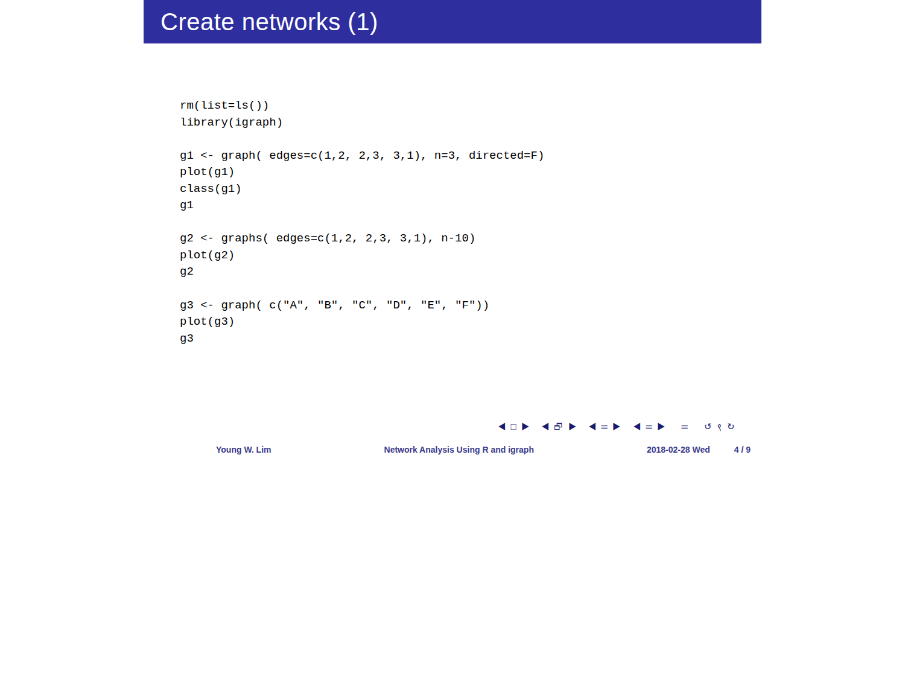Create networks (1)
rm(list=ls())
library(igraph)

g1 <- graph( edges=c(1,2, 2,3, 3,1), n=3, directed=F)
plot(g1)
class(g1)
g1

g2 <- graphs( edges=c(1,2, 2,3, 3,1), n-10)
plot(g2)
g2

g3 <- graph( c("A", "B", "C", "D", "E", "F"))
plot(g3)
g3
◀ □ ▶ ◀ 🗗 ▶ ◀ ☰ ▶ ◀ ☰ ▶ ☰ ↺ ९ ↻
Young W. Lim Network Analysis Using R and igraph 2018-02-28 Wed 4 / 9